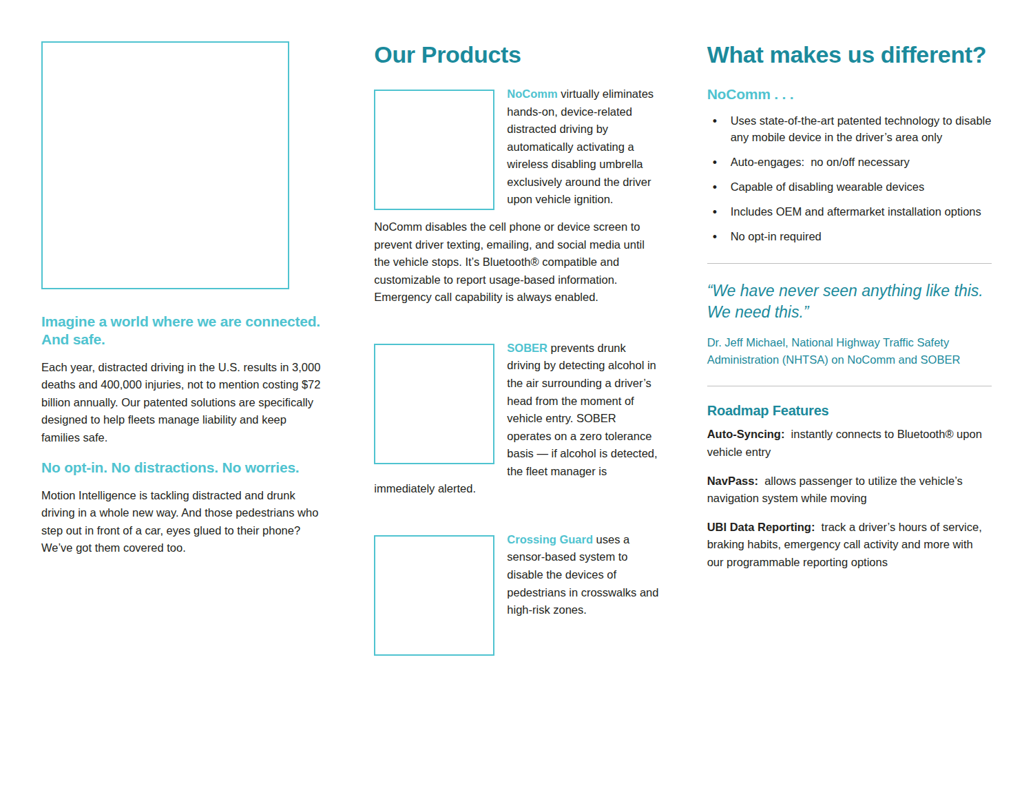Imagine a world where we are connected. And safe.
Each year, distracted driving in the U.S. results in 3,000 deaths and 400,000 injuries, not to mention costing $72 billion annually. Our patented solutions are specifically designed to help fleets manage liability and keep families safe.
No opt-in. No distractions. No worries.
Motion Intelligence is tackling distracted and drunk driving in a whole new way. And those pedestrians who step out in front of a car, eyes glued to their phone? We’ve got them covered too.
Our Products
NoComm virtually eliminates hands-on, device-related distracted driving by automatically activating a wireless disabling umbrella exclusively around the driver upon vehicle ignition.
NoComm disables the cell phone or device screen to prevent driver texting, emailing, and social media until the vehicle stops. It’s Bluetooth® compatible and customizable to report usage-based information. Emergency call capability is always enabled.
SOBER prevents drunk driving by detecting alcohol in the air surrounding a driver’s head from the moment of vehicle entry. SOBER operates on a zero tolerance basis — if alcohol is detected, the fleet manager is immediately alerted.
Crossing Guard uses a sensor-based system to disable the devices of pedestrians in crosswalks and high-risk zones.
What makes us different?
NoComm . . .
Uses state-of-the-art patented technology to disable any mobile device in the driver’s area only
Auto-engages: no on/off necessary
Capable of disabling wearable devices
Includes OEM and aftermarket installation options
No opt-in required
“We have never seen anything like this. We need this.”
Dr. Jeff Michael, National Highway Traffic Safety Administration (NHTSA) on NoComm and SOBER
Roadmap Features
Auto-Syncing: instantly connects to Bluetooth® upon vehicle entry
NavPass: allows passenger to utilize the vehicle’s navigation system while moving
UBI Data Reporting: track a driver’s hours of service, braking habits, emergency call activity and more with our programmable reporting options